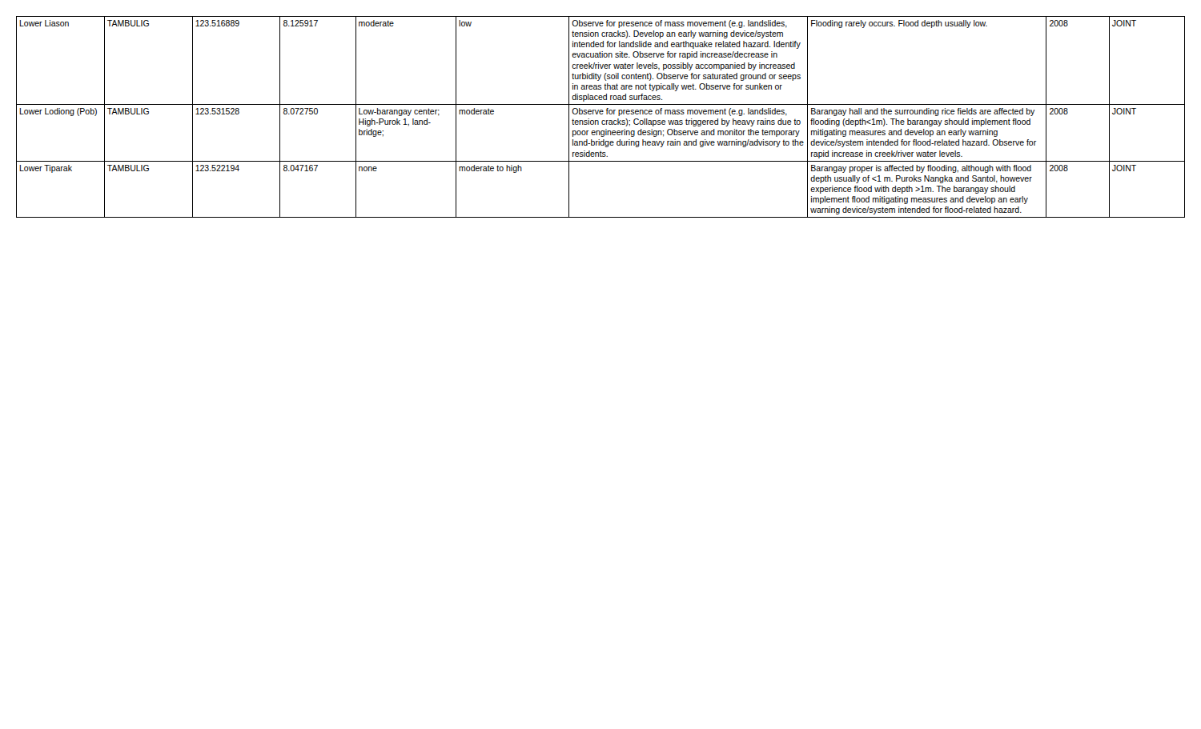| Lower Liason | TAMBULIG | 123.516889 | 8.125917 | moderate | low | Observe for presence of mass movement (e.g. landslides, tension cracks). Develop an early warning device/system intended for landslide and earthquake related hazard. Identify evacuation site. Observe for rapid increase/decrease in creek/river water levels, possibly accompanied by increased turbidity (soil content). Observe for saturated ground or seeps in areas that are not typically wet. Observe for sunken or displaced road surfaces. | Flooding rarely occurs. Flood depth usually low. | 2008 | JOINT |
| Lower Lodiong (Pob) | TAMBULIG | 123.531528 | 8.072750 | Low-barangay center; High-Purok 1, land-bridge; | moderate | Observe for presence of mass movement (e.g. landslides, tension cracks); Collapse was triggered by heavy rains due to poor engineering design; Observe and monitor the temporary land-bridge during heavy rain and give warning/advisory to the residents. | Barangay hall and the surrounding rice fields are affected by flooding (depth<1m). The barangay should implement flood mitigating measures and develop an early warning device/system intended for flood-related hazard. Observe for rapid increase in creek/river water levels. | 2008 | JOINT |
| Lower Tiparak | TAMBULIG | 123.522194 | 8.047167 | none | moderate to high | | Barangay proper is affected by flooding, although with flood depth usually of <1 m. Puroks Nangka and Santol, however experience flood with depth >1m. The barangay should implement flood mitigating measures and develop an early warning device/system intended for flood-related hazard. | 2008 | JOINT |